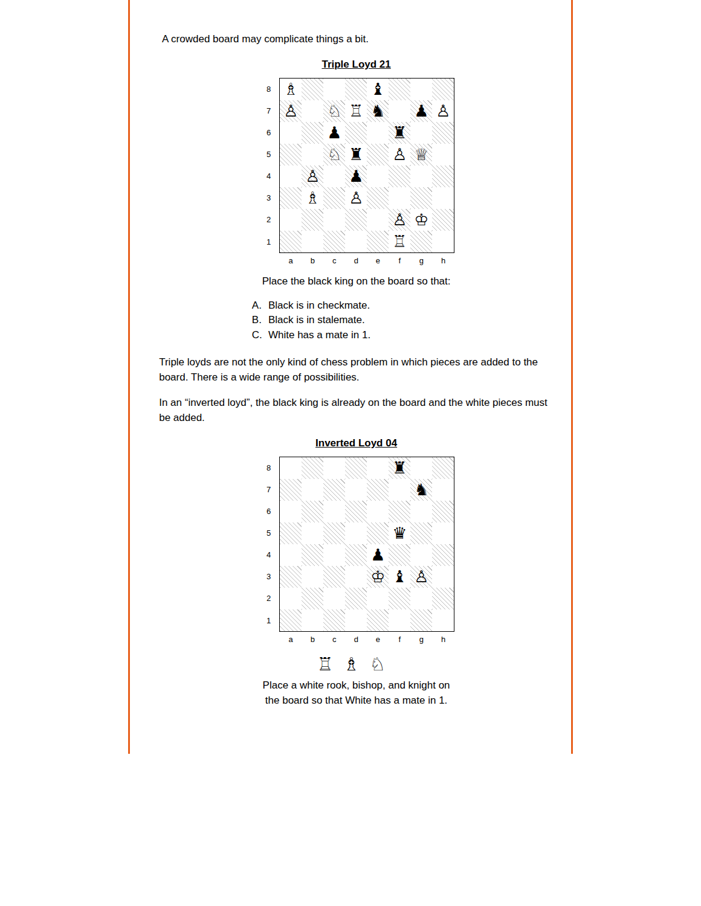A crowded board may complicate things a bit.
Triple Loyd 21
| 8 | ♗ | | | | ♝ | | | |
| 7 | ♙ | | ♘ | ♖ | ♞ | | ♟ | ♙ |
| 6 | | | ♟ | | | ♜ | | |
| 5 | | | ♘ | ♜ | | ♙ | ♕ | |
| 4 | | ♙ | | ♟ | | | | |
| 3 | | ♗ | | ♙ | | | | |
| 2 | | | | | | ♙ | ♔ | |
| 1 | | | | | | ♖ | | |
| | a | b | c | d | e | f | g | h |
Place the black king on the board so that:
A. Black is in checkmate.
B. Black is in stalemate.
C. White has a mate in 1.
Triple loyds are not the only kind of chess problem in which pieces are added to the board. There is a wide range of possibilities.
In an “inverted loyd”, the black king is already on the board and the white pieces must be added.
Inverted Loyd 04
| 8 | | | | | | ♜ | | |
| 7 | | | | | | | ♞ | |
| 6 | | | | | | | | |
| 5 | | | | | | ♛ | | |
| 4 | | | | | ♟ | | | |
| 3 | | | | | ♔ | ♝ | ♙ | |
| 2 | | | | | | | | |
| 1 | | | | | | | | |
| | a | b | c | d | e | f | g | h |
♖♗♘
Place a white rook, bishop, and knight on
the board so that White has a mate in 1.